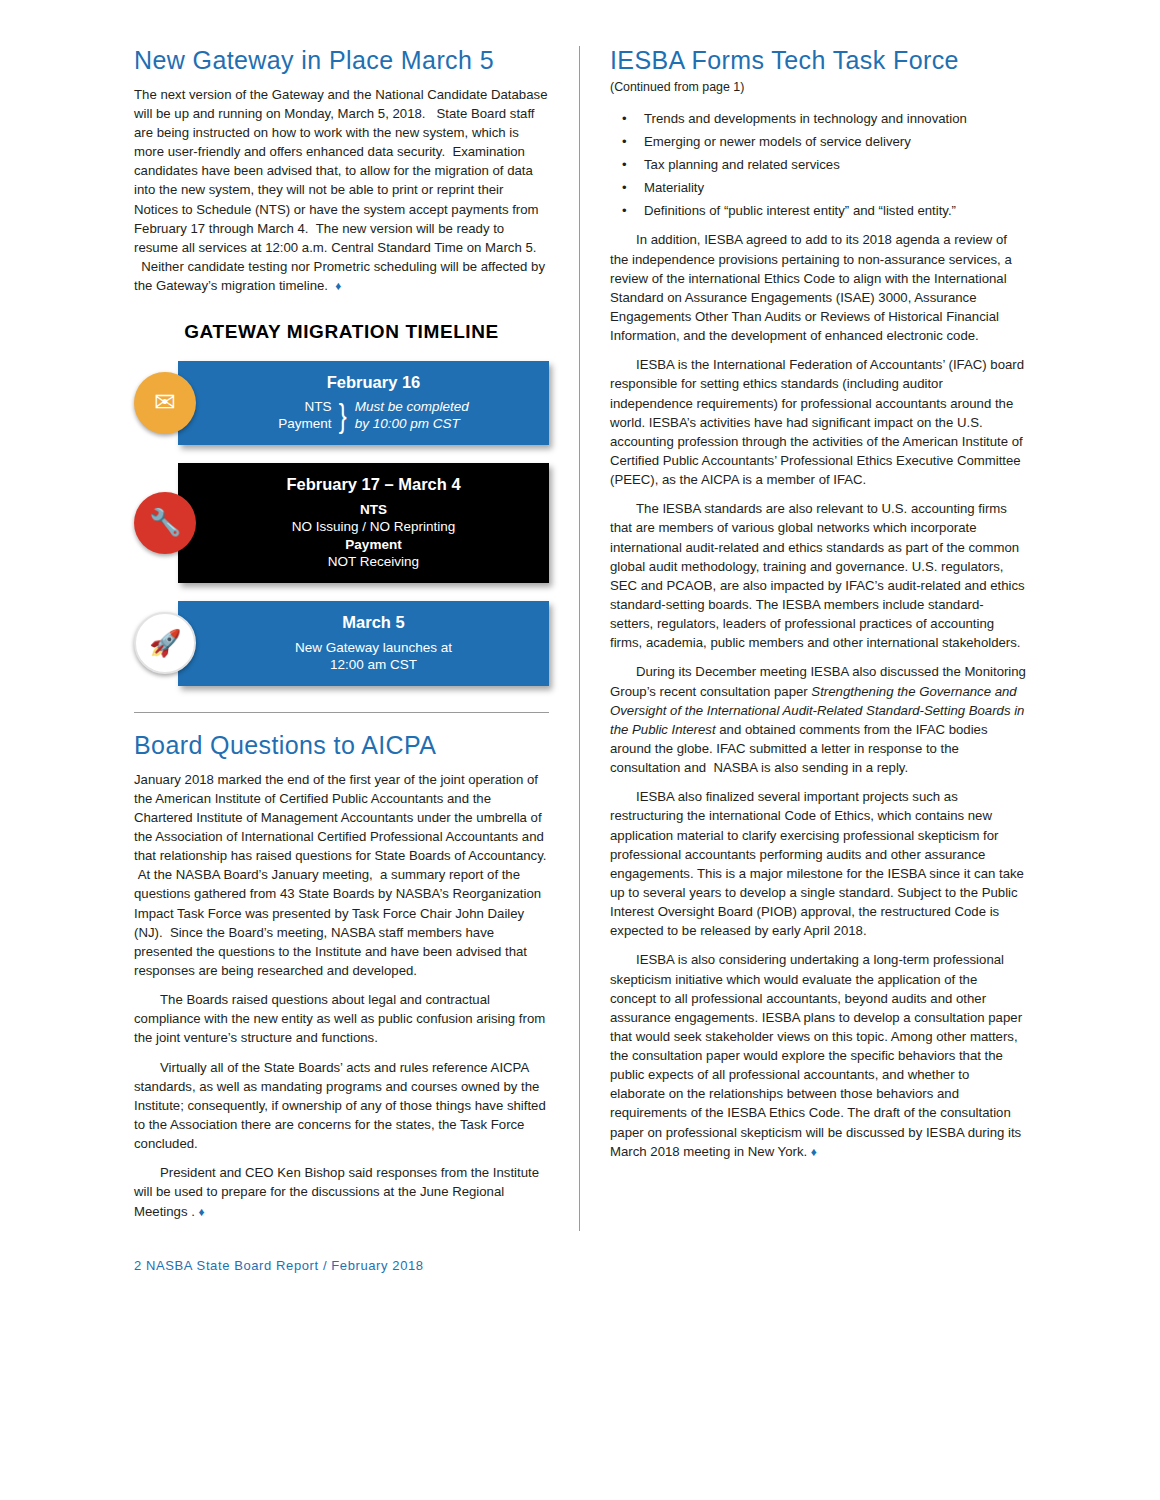New Gateway in Place March 5
The next version of the Gateway and the National Candidate Database will be up and running on Monday, March 5, 2018. State Board staff are being instructed on how to work with the new system, which is more user-friendly and offers enhanced data security. Examination candidates have been advised that, to allow for the migration of data into the new system, they will not be able to print or reprint their Notices to Schedule (NTS) or have the system accept payments from February 17 through March 4. The new version will be ready to resume all services at 12:00 a.m. Central Standard Time on March 5. Neither candidate testing nor Prometric scheduling will be affected by the Gateway’s migration timeline. ♦
GATEWAY MIGRATION TIMELINE
✉
February 16
NTS
Payment
}
Must be completed
by 10:00 pm CST
🔧
February 17 – March 4
NTS
NO Issuing / NO Reprinting
Payment
NOT Receiving
🚀
March 5
New Gateway launches at
12:00 am CST
Board Questions to AICPA
January 2018 marked the end of the first year of the joint operation of the American Institute of Certified Public Accountants and the Chartered Institute of Management Accountants under the umbrella of the Association of International Certified Professional Accountants and that relationship has raised questions for State Boards of Accountancy. At the NASBA Board’s January meeting, a summary report of the questions gathered from 43 State Boards by NASBA’s Reorganization Impact Task Force was presented by Task Force Chair John Dailey (NJ). Since the Board’s meeting, NASBA staff members have presented the questions to the Institute and have been advised that responses are being researched and developed.
The Boards raised questions about legal and contractual compliance with the new entity as well as public confusion arising from the joint venture’s structure and functions.
Virtually all of the State Boards’ acts and rules reference AICPA standards, as well as mandating programs and courses owned by the Institute; consequently, if ownership of any of those things have shifted to the Association there are concerns for the states, the Task Force concluded.
President and CEO Ken Bishop said responses from the Institute will be used to prepare for the discussions at the June Regional Meetings . ♦
IESBA Forms Tech Task Force
(Continued from page 1)
Trends and developments in technology and innovation
Emerging or newer models of service delivery
Tax planning and related services
Materiality
Definitions of “public interest entity” and “listed entity.”
In addition, IESBA agreed to add to its 2018 agenda a review of the independence provisions pertaining to non-assurance services, a review of the international Ethics Code to align with the International Standard on Assurance Engagements (ISAE) 3000, Assurance Engagements Other Than Audits or Reviews of Historical Financial Information, and the development of enhanced electronic code.
IESBA is the International Federation of Accountants’ (IFAC) board responsible for setting ethics standards (including auditor independence requirements) for professional accountants around the world. IESBA’s activities have had significant impact on the U.S. accounting profession through the activities of the American Institute of Certified Public Accountants’ Professional Ethics Executive Committee (PEEC), as the AICPA is a member of IFAC.
The IESBA standards are also relevant to U.S. accounting firms that are members of various global networks which incorporate international audit-related and ethics standards as part of the common global audit methodology, training and governance. U.S. regulators, SEC and PCAOB, are also impacted by IFAC’s audit-related and ethics standard-setting boards. The IESBA members include standard-setters, regulators, leaders of professional practices of accounting firms, academia, public members and other international stakeholders.
During its December meeting IESBA also discussed the Monitoring Group’s recent consultation paper Strengthening the Governance and Oversight of the International Audit-Related Standard-Setting Boards in the Public Interest and obtained comments from the IFAC bodies around the globe. IFAC submitted a letter in response to the consultation and NASBA is also sending in a reply.
IESBA also finalized several important projects such as restructuring the international Code of Ethics, which contains new application material to clarify exercising professional skepticism for professional accountants performing audits and other assurance engagements. This is a major milestone for the IESBA since it can take up to several years to develop a single standard. Subject to the Public Interest Oversight Board (PIOB) approval, the restructured Code is expected to be released by early April 2018.
IESBA is also considering undertaking a long-term professional skepticism initiative which would evaluate the application of the concept to all professional accountants, beyond audits and other assurance engagements. IESBA plans to develop a consultation paper that would seek stakeholder views on this topic. Among other matters, the consultation paper would explore the specific behaviors that the public expects of all professional accountants, and whether to elaborate on the relationships between those behaviors and requirements of the IESBA Ethics Code. The draft of the consultation paper on professional skepticism will be discussed by IESBA during its March 2018 meeting in New York. ♦
2 NASBA State Board Report / February 2018